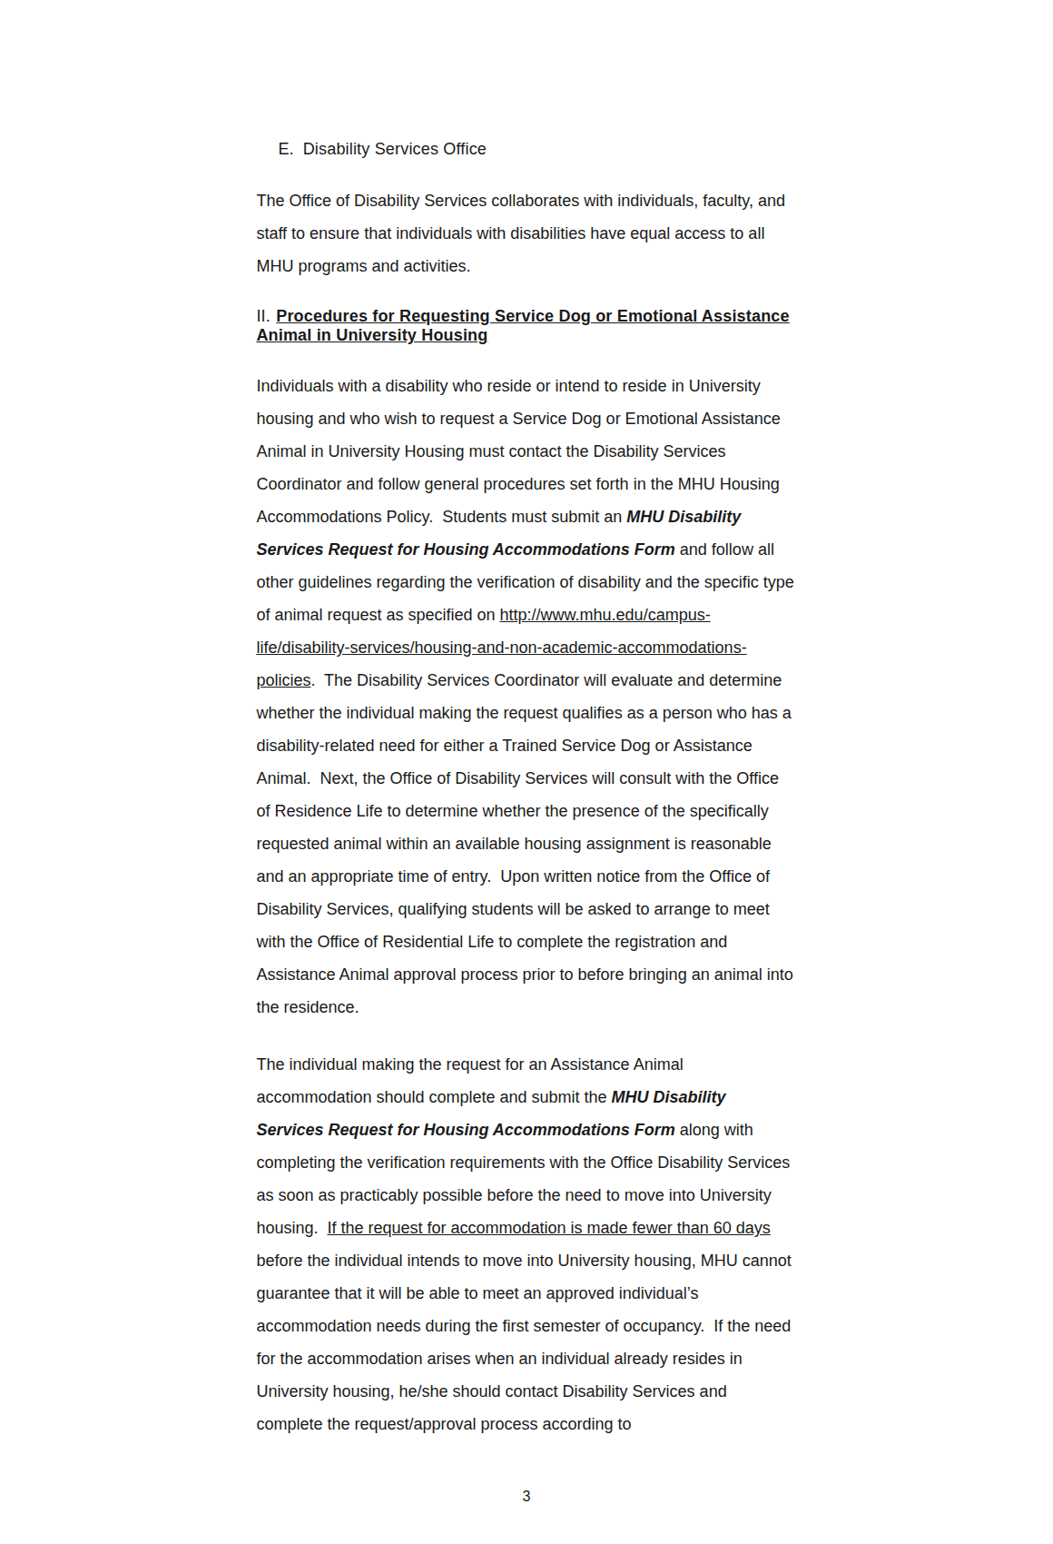E. Disability Services Office
The Office of Disability Services collaborates with individuals, faculty, and staff to ensure that individuals with disabilities have equal access to all MHU programs and activities.
II. Procedures for Requesting Service Dog or Emotional Assistance Animal in University Housing
Individuals with a disability who reside or intend to reside in University housing and who wish to request a Service Dog or Emotional Assistance Animal in University Housing must contact the Disability Services Coordinator and follow general procedures set forth in the MHU Housing Accommodations Policy. Students must submit an MHU Disability Services Request for Housing Accommodations Form and follow all other guidelines regarding the verification of disability and the specific type of animal request as specified on http://www.mhu.edu/campus-life/disability-services/housing-and-non-academic-accommodations-policies. The Disability Services Coordinator will evaluate and determine whether the individual making the request qualifies as a person who has a disability-related need for either a Trained Service Dog or Assistance Animal. Next, the Office of Disability Services will consult with the Office of Residence Life to determine whether the presence of the specifically requested animal within an available housing assignment is reasonable and an appropriate time of entry. Upon written notice from the Office of Disability Services, qualifying students will be asked to arrange to meet with the Office of Residential Life to complete the registration and Assistance Animal approval process prior to before bringing an animal into the residence.
The individual making the request for an Assistance Animal accommodation should complete and submit the MHU Disability Services Request for Housing Accommodations Form along with completing the verification requirements with the Office Disability Services as soon as practicably possible before the need to move into University housing. If the request for accommodation is made fewer than 60 days before the individual intends to move into University housing, MHU cannot guarantee that it will be able to meet an approved individual’s accommodation needs during the first semester of occupancy. If the need for the accommodation arises when an individual already resides in University housing, he/she should contact Disability Services and complete the request/approval process according to
3